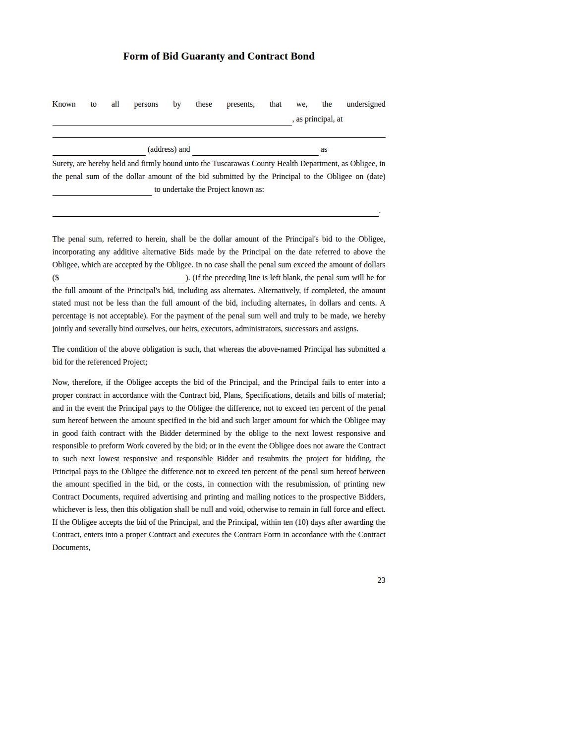Form of Bid Guaranty and Contract Bond
Known to all persons by these presents, that we, the undersigned
, as principal, at
(address) and as
Surety, are hereby held and firmly bound unto the Tuscarawas County Health Department, as Obligee, in the penal sum of the dollar amount of the bid submitted by the Principal to the Obligee on (date) to undertake the Project known as:
.
The penal sum, referred to herein, shall be the dollar amount of the Principal's bid to the Obligee, incorporating any additive alternative Bids made by the Principal on the date referred to above the Obligee, which are accepted by the Obligee. In no case shall the penal sum exceed the amount of dollars ($ ). (If the preceding line is left blank, the penal sum will be for the full amount of the Principal's bid, including ass alternates. Alternatively, if completed, the amount stated must not be less than the full amount of the bid, including alternates, in dollars and cents. A percentage is not acceptable). For the payment of the penal sum well and truly to be made, we hereby jointly and severally bind ourselves, our heirs, executors, administrators, successors and assigns.
The condition of the above obligation is such, that whereas the above-named Principal has submitted a bid for the referenced Project;
Now, therefore, if the Obligee accepts the bid of the Principal, and the Principal fails to enter into a proper contract in accordance with the Contract bid, Plans, Specifications, details and bills of material; and in the event the Principal pays to the Obligee the difference, not to exceed ten percent of the penal sum hereof between the amount specified in the bid and such larger amount for which the Obligee may in good faith contract with the Bidder determined by the oblige to the next lowest responsive and responsible to preform Work covered by the bid; or in the event the Obligee does not aware the Contract to such next lowest responsive and responsible Bidder and resubmits the project for bidding, the Principal pays to the Obligee the difference not to exceed ten percent of the penal sum hereof between the amount specified in the bid, or the costs, in connection with the resubmission, of printing new Contract Documents, required advertising and printing and mailing notices to the prospective Bidders, whichever is less, then this obligation shall be null and void, otherwise to remain in full force and effect. If the Obligee accepts the bid of the Principal, and the Principal, within ten (10) days after awarding the Contract, enters into a proper Contract and executes the Contract Form in accordance with the Contract Documents,
23